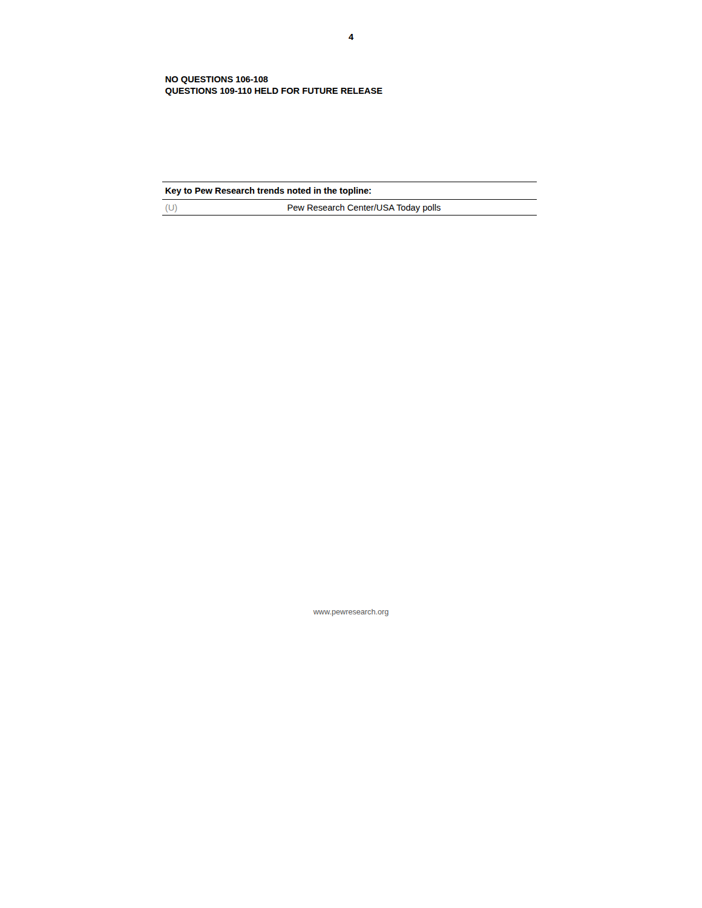4
NO QUESTIONS 106-108
QUESTIONS 109-110 HELD FOR FUTURE RELEASE
Key to Pew Research trends noted in the topline:
(U)
Pew Research Center/USA Today polls
www.pewresearch.org